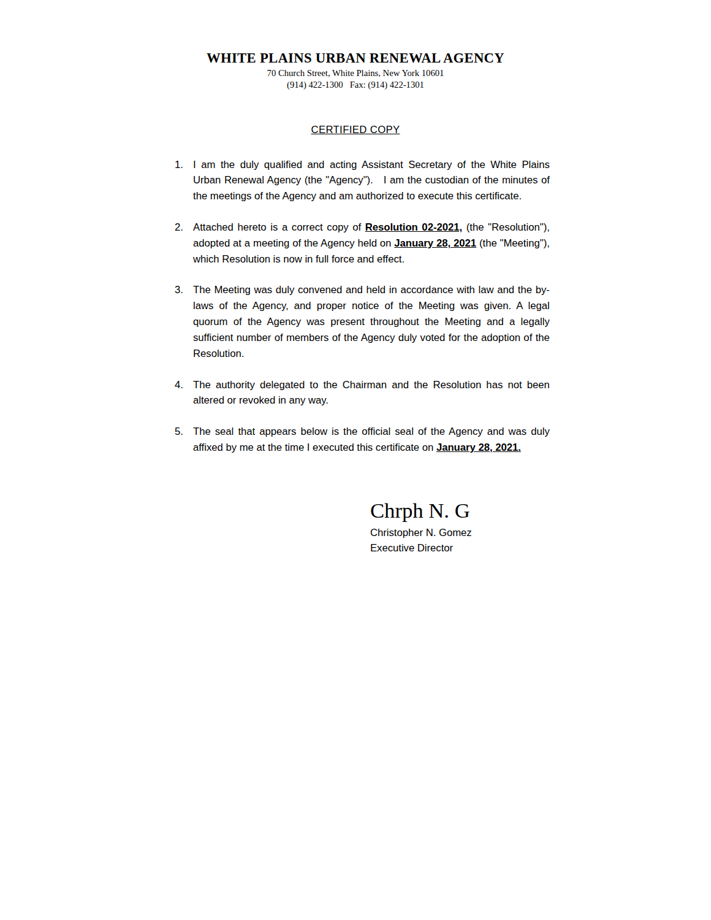WHITE PLAINS URBAN RENEWAL AGENCY
70 Church Street, White Plains, New York 10601
(914) 422-1300 Fax: (914) 422-1301
CERTIFIED COPY
I am the duly qualified and acting Assistant Secretary of the White Plains Urban Renewal Agency (the "Agency"). I am the custodian of the minutes of the meetings of the Agency and am authorized to execute this certificate.
Attached hereto is a correct copy of Resolution 02-2021, (the "Resolution"), adopted at a meeting of the Agency held on January 28, 2021 (the "Meeting"), which Resolution is now in full force and effect.
The Meeting was duly convened and held in accordance with law and the by-laws of the Agency, and proper notice of the Meeting was given. A legal quorum of the Agency was present throughout the Meeting and a legally sufficient number of members of the Agency duly voted for the adoption of the Resolution.
The authority delegated to the Chairman and the Resolution has not been altered or revoked in any way.
The seal that appears below is the official seal of the Agency and was duly affixed by me at the time I executed this certificate on January 28, 2021.
Chrph N. G
Christopher N. Gomez
Executive Director